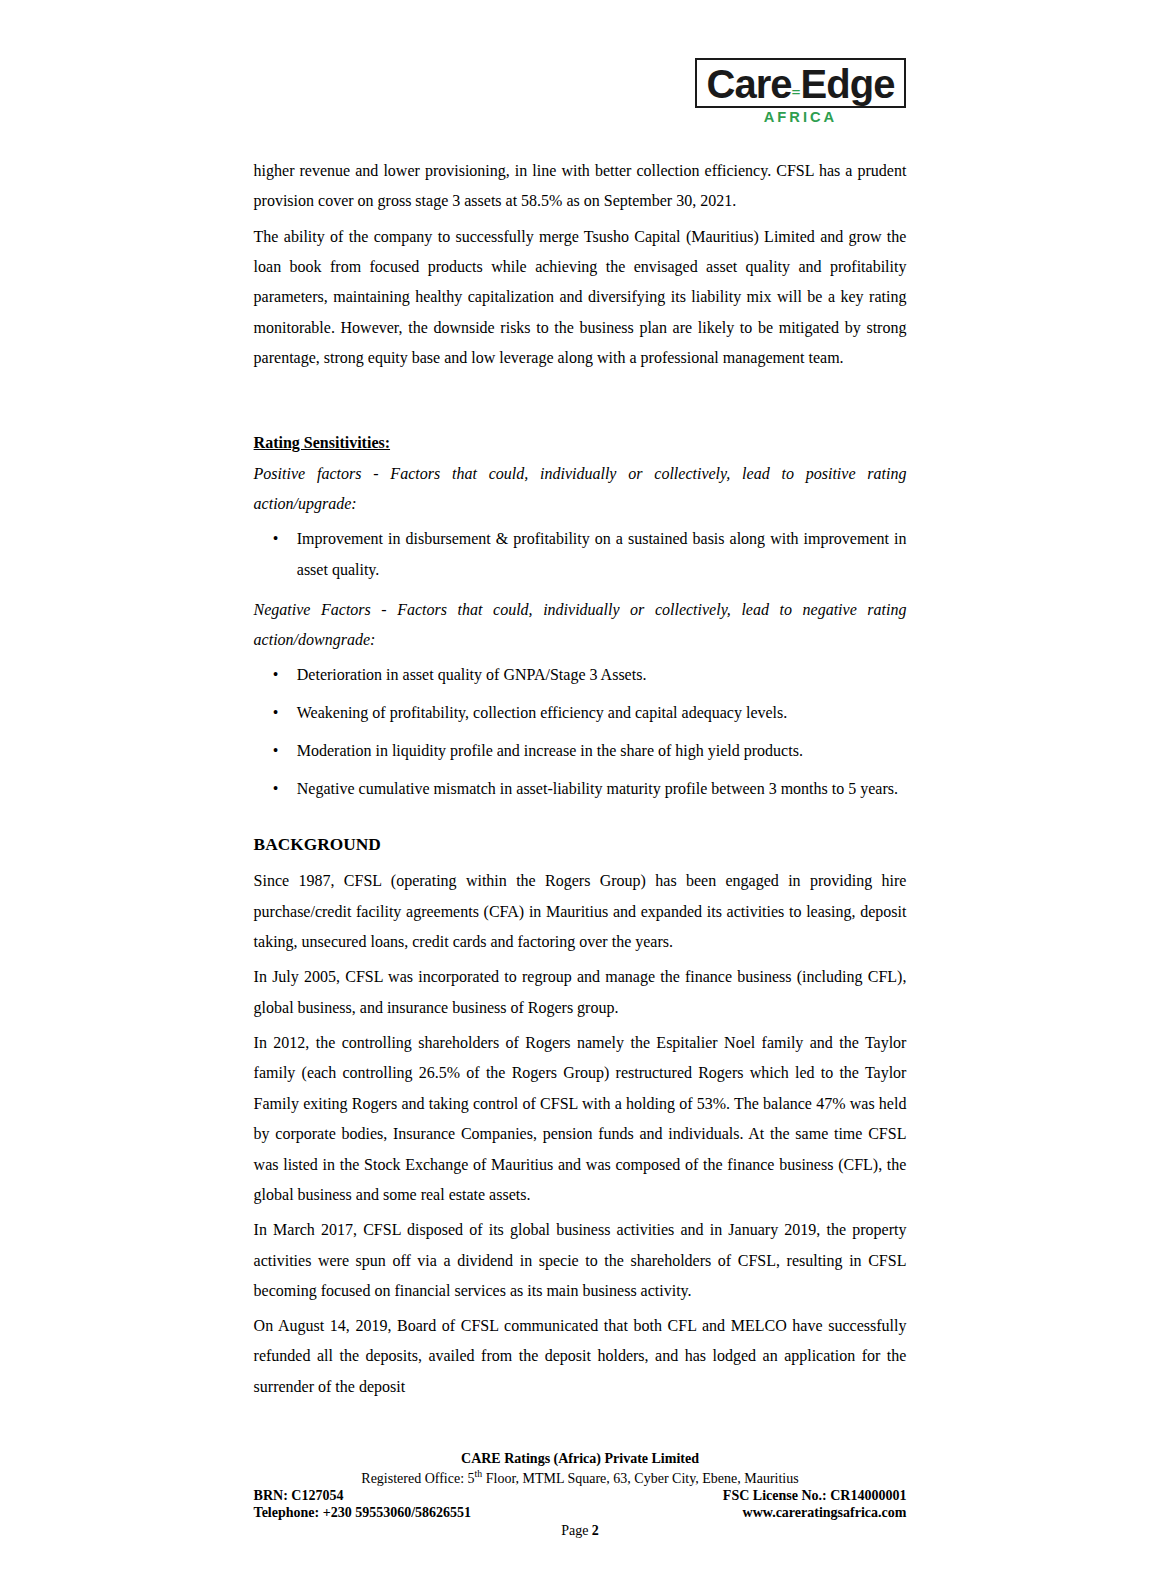Care=Edge
AFRICA
higher revenue and lower provisioning, in line with better collection efficiency. CFSL has a prudent provision cover on gross stage 3 assets at 58.5% as on September 30, 2021.
The ability of the company to successfully merge Tsusho Capital (Mauritius) Limited and grow the loan book from focused products while achieving the envisaged asset quality and profitability parameters, maintaining healthy capitalization and diversifying its liability mix will be a key rating monitorable. However, the downside risks to the business plan are likely to be mitigated by strong parentage, strong equity base and low leverage along with a professional management team.
Rating Sensitivities:
Positive factors - Factors that could, individually or collectively, lead to positive rating action/upgrade:
Improvement in disbursement & profitability on a sustained basis along with improvement in asset quality.
Negative Factors - Factors that could, individually or collectively, lead to negative rating action/downgrade:
Deterioration in asset quality of GNPA/Stage 3 Assets.
Weakening of profitability, collection efficiency and capital adequacy levels.
Moderation in liquidity profile and increase in the share of high yield products.
Negative cumulative mismatch in asset-liability maturity profile between 3 months to 5 years.
BACKGROUND
Since 1987, CFSL (operating within the Rogers Group) has been engaged in providing hire purchase/credit facility agreements (CFA) in Mauritius and expanded its activities to leasing, deposit taking, unsecured loans, credit cards and factoring over the years.
In July 2005, CFSL was incorporated to regroup and manage the finance business (including CFL), global business, and insurance business of Rogers group.
In 2012, the controlling shareholders of Rogers namely the Espitalier Noel family and the Taylor family (each controlling 26.5% of the Rogers Group) restructured Rogers which led to the Taylor Family exiting Rogers and taking control of CFSL with a holding of 53%. The balance 47% was held by corporate bodies, Insurance Companies, pension funds and individuals. At the same time CFSL was listed in the Stock Exchange of Mauritius and was composed of the finance business (CFL), the global business and some real estate assets.
In March 2017, CFSL disposed of its global business activities and in January 2019, the property activities were spun off via a dividend in specie to the shareholders of CFSL, resulting in CFSL becoming focused on financial services as its main business activity.
On August 14, 2019, Board of CFSL communicated that both CFL and MELCO have successfully refunded all the deposits, availed from the deposit holders, and has lodged an application for the surrender of the deposit
CARE Ratings (Africa) Private Limited
Registered Office: 5th Floor, MTML Square, 63, Cyber City, Ebene, Mauritius
BRN: C127054 FSC License No.: CR14000001
Telephone: +230 59553060/58626551 www.careratingsafrica.com
Page 2